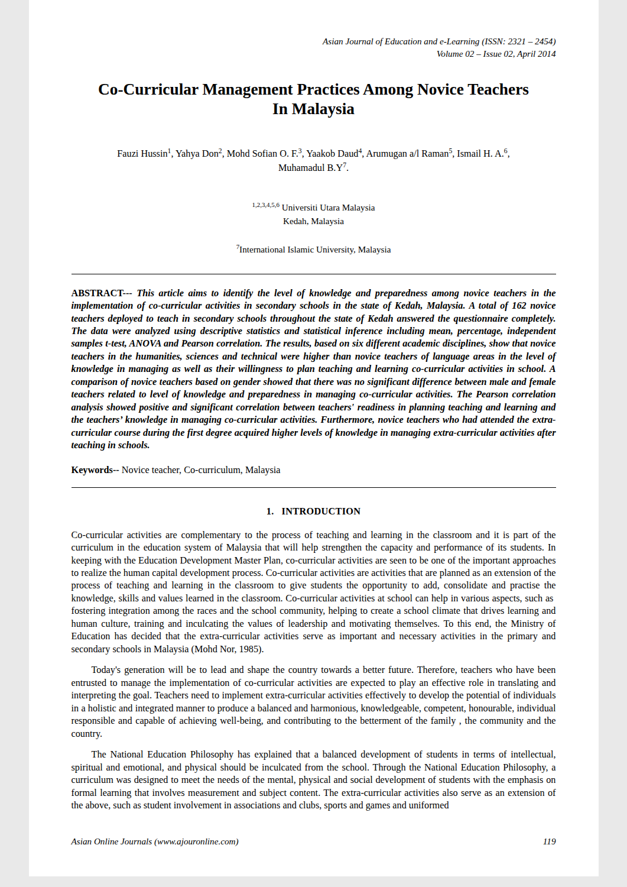Asian Journal of Education and e-Learning (ISSN: 2321 – 2454)
Volume 02 – Issue 02, April 2014
Co-Curricular Management Practices Among Novice Teachers
In Malaysia
Fauzi Hussin1, Yahya Don2, Mohd Sofian O. F.3, Yaakob Daud4, Arumugan a/l Raman5, Ismail H. A.6,
Muhamadul B.Y7.
1,2,3,4,5,6 Universiti Utara Malaysia
Kedah, Malaysia
7International Islamic University, Malaysia
ABSTRACT--- This article aims to identify the level of knowledge and preparedness among novice teachers in the implementation of co-curricular activities in secondary schools in the state of Kedah, Malaysia. A total of 162 novice teachers deployed to teach in secondary schools throughout the state of Kedah answered the questionnaire completely. The data were analyzed using descriptive statistics and statistical inference including mean, percentage, independent samples t-test, ANOVA and Pearson correlation. The results, based on six different academic disciplines, show that novice teachers in the humanities, sciences and technical were higher than novice teachers of language areas in the level of knowledge in managing as well as their willingness to plan teaching and learning co-curricular activities in school. A comparison of novice teachers based on gender showed that there was no significant difference between male and female teachers related to level of knowledge and preparedness in managing co-curricular activities. The Pearson correlation analysis showed positive and significant correlation between teachers' readiness in planning teaching and learning and the teachers’ knowledge in managing co-curricular activities. Furthermore, novice teachers who had attended the extra-curricular course during the first degree acquired higher levels of knowledge in managing extra-curricular activities after teaching in schools.
Keywords-- Novice teacher, Co-curriculum, Malaysia
1. INTRODUCTION
Co-curricular activities are complementary to the process of teaching and learning in the classroom and it is part of the curriculum in the education system of Malaysia that will help strengthen the capacity and performance of its students. In keeping with the Education Development Master Plan, co-curricular activities are seen to be one of the important approaches to realize the human capital development process. Co-curricular activities are activities that are planned as an extension of the process of teaching and learning in the classroom to give students the opportunity to add, consolidate and practise the knowledge, skills and values learned in the classroom. Co-curricular activities at school can help in various aspects, such as fostering integration among the races and the school community, helping to create a school climate that drives learning and human culture, training and inculcating the values of leadership and motivating themselves. To this end, the Ministry of Education has decided that the extra-curricular activities serve as important and necessary activities in the primary and secondary schools in Malaysia (Mohd Nor, 1985).
Today's generation will be to lead and shape the country towards a better future. Therefore, teachers who have been entrusted to manage the implementation of co-curricular activities are expected to play an effective role in translating and interpreting the goal. Teachers need to implement extra-curricular activities effectively to develop the potential of individuals in a holistic and integrated manner to produce a balanced and harmonious, knowledgeable, competent, honourable, individual responsible and capable of achieving well-being, and contributing to the betterment of the family , the community and the country.
The National Education Philosophy has explained that a balanced development of students in terms of intellectual, spiritual and emotional, and physical should be inculcated from the school. Through the National Education Philosophy, a curriculum was designed to meet the needs of the mental, physical and social development of students with the emphasis on formal learning that involves measurement and subject content. The extra-curricular activities also serve as an extension of the above, such as student involvement in associations and clubs, sports and games and uniformed
Asian Online Journals (www.ajouronline.com) 119